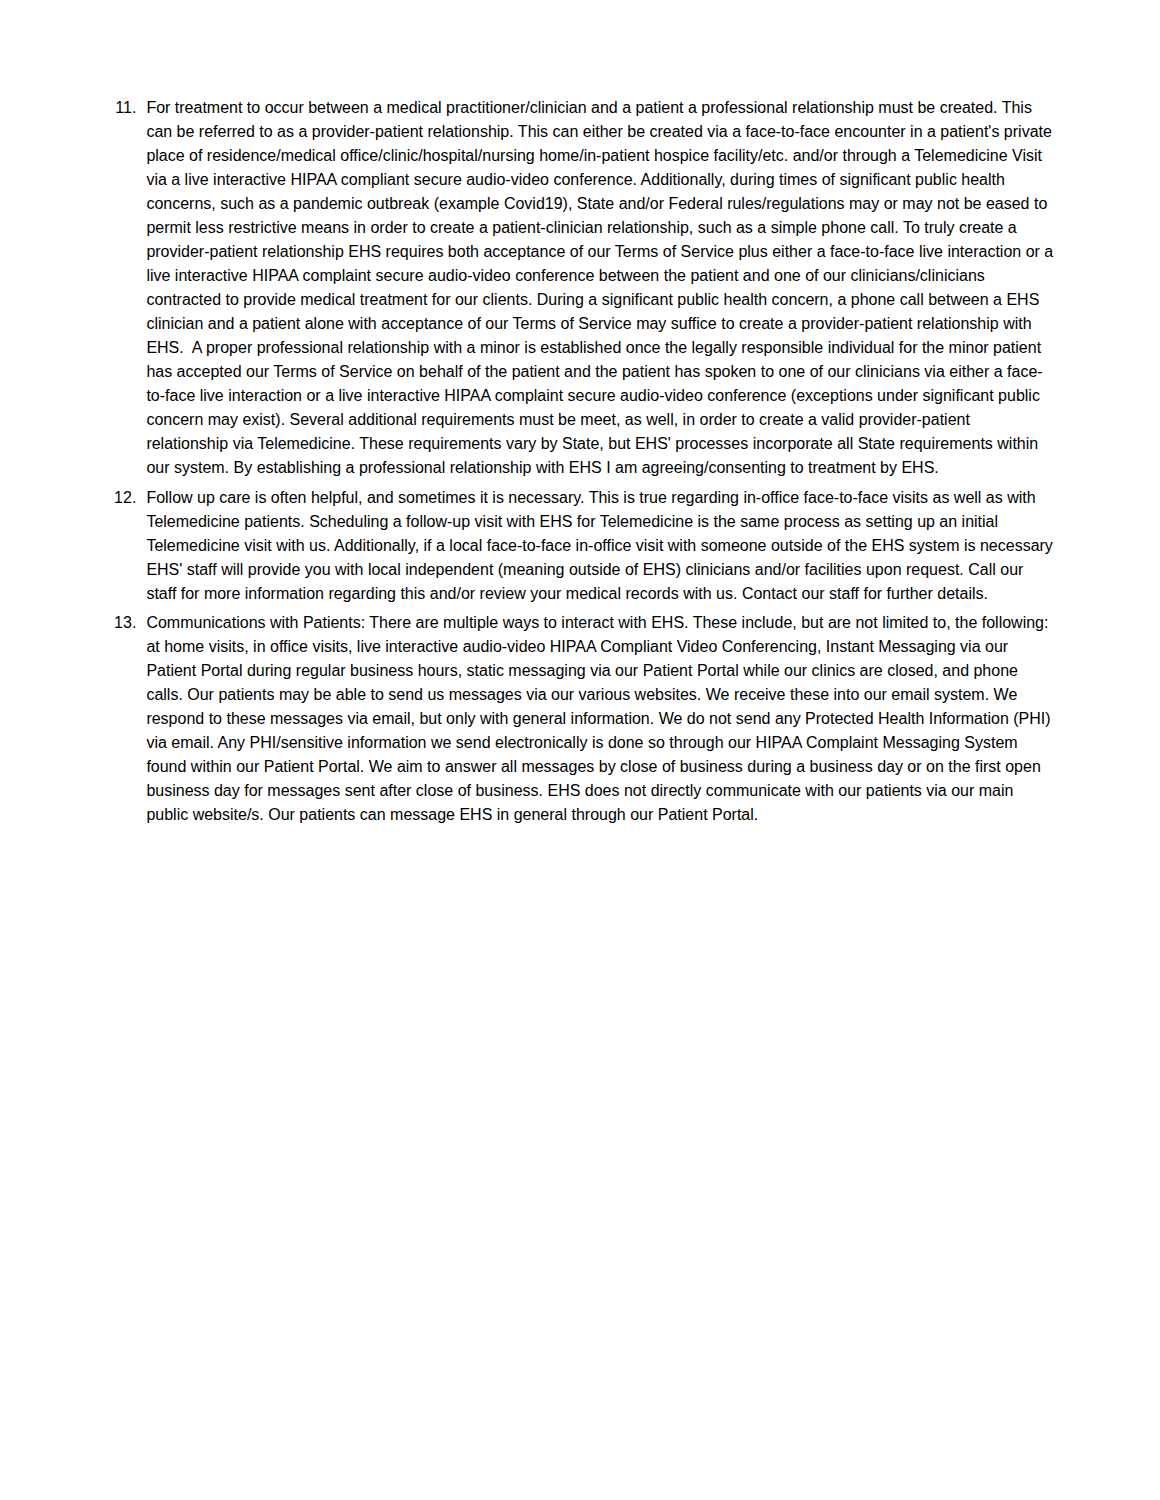For treatment to occur between a medical practitioner/clinician and a patient a professional relationship must be created. This can be referred to as a provider-patient relationship. This can either be created via a face-to-face encounter in a patient's private place of residence/medical office/clinic/hospital/nursing home/in-patient hospice facility/etc. and/or through a Telemedicine Visit via a live interactive HIPAA compliant secure audio-video conference. Additionally, during times of significant public health concerns, such as a pandemic outbreak (example Covid19), State and/or Federal rules/regulations may or may not be eased to permit less restrictive means in order to create a patient-clinician relationship, such as a simple phone call. To truly create a provider-patient relationship EHS requires both acceptance of our Terms of Service plus either a face-to-face live interaction or a live interactive HIPAA complaint secure audio-video conference between the patient and one of our clinicians/clinicians contracted to provide medical treatment for our clients. During a significant public health concern, a phone call between a EHS clinician and a patient alone with acceptance of our Terms of Service may suffice to create a provider-patient relationship with EHS. A proper professional relationship with a minor is established once the legally responsible individual for the minor patient has accepted our Terms of Service on behalf of the patient and the patient has spoken to one of our clinicians via either a face-to-face live interaction or a live interactive HIPAA complaint secure audio-video conference (exceptions under significant public concern may exist). Several additional requirements must be meet, as well, in order to create a valid provider-patient relationship via Telemedicine. These requirements vary by State, but EHS' processes incorporate all State requirements within our system. By establishing a professional relationship with EHS I am agreeing/consenting to treatment by EHS.
Follow up care is often helpful, and sometimes it is necessary. This is true regarding in-office face-to-face visits as well as with Telemedicine patients. Scheduling a follow-up visit with EHS for Telemedicine is the same process as setting up an initial Telemedicine visit with us. Additionally, if a local face-to-face in-office visit with someone outside of the EHS system is necessary EHS' staff will provide you with local independent (meaning outside of EHS) clinicians and/or facilities upon request. Call our staff for more information regarding this and/or review your medical records with us. Contact our staff for further details.
Communications with Patients: There are multiple ways to interact with EHS. These include, but are not limited to, the following: at home visits, in office visits, live interactive audio-video HIPAA Compliant Video Conferencing, Instant Messaging via our Patient Portal during regular business hours, static messaging via our Patient Portal while our clinics are closed, and phone calls. Our patients may be able to send us messages via our various websites. We receive these into our email system. We respond to these messages via email, but only with general information. We do not send any Protected Health Information (PHI) via email. Any PHI/sensitive information we send electronically is done so through our HIPAA Complaint Messaging System found within our Patient Portal. We aim to answer all messages by close of business during a business day or on the first open business day for messages sent after close of business. EHS does not directly communicate with our patients via our main public website/s. Our patients can message EHS in general through our Patient Portal.